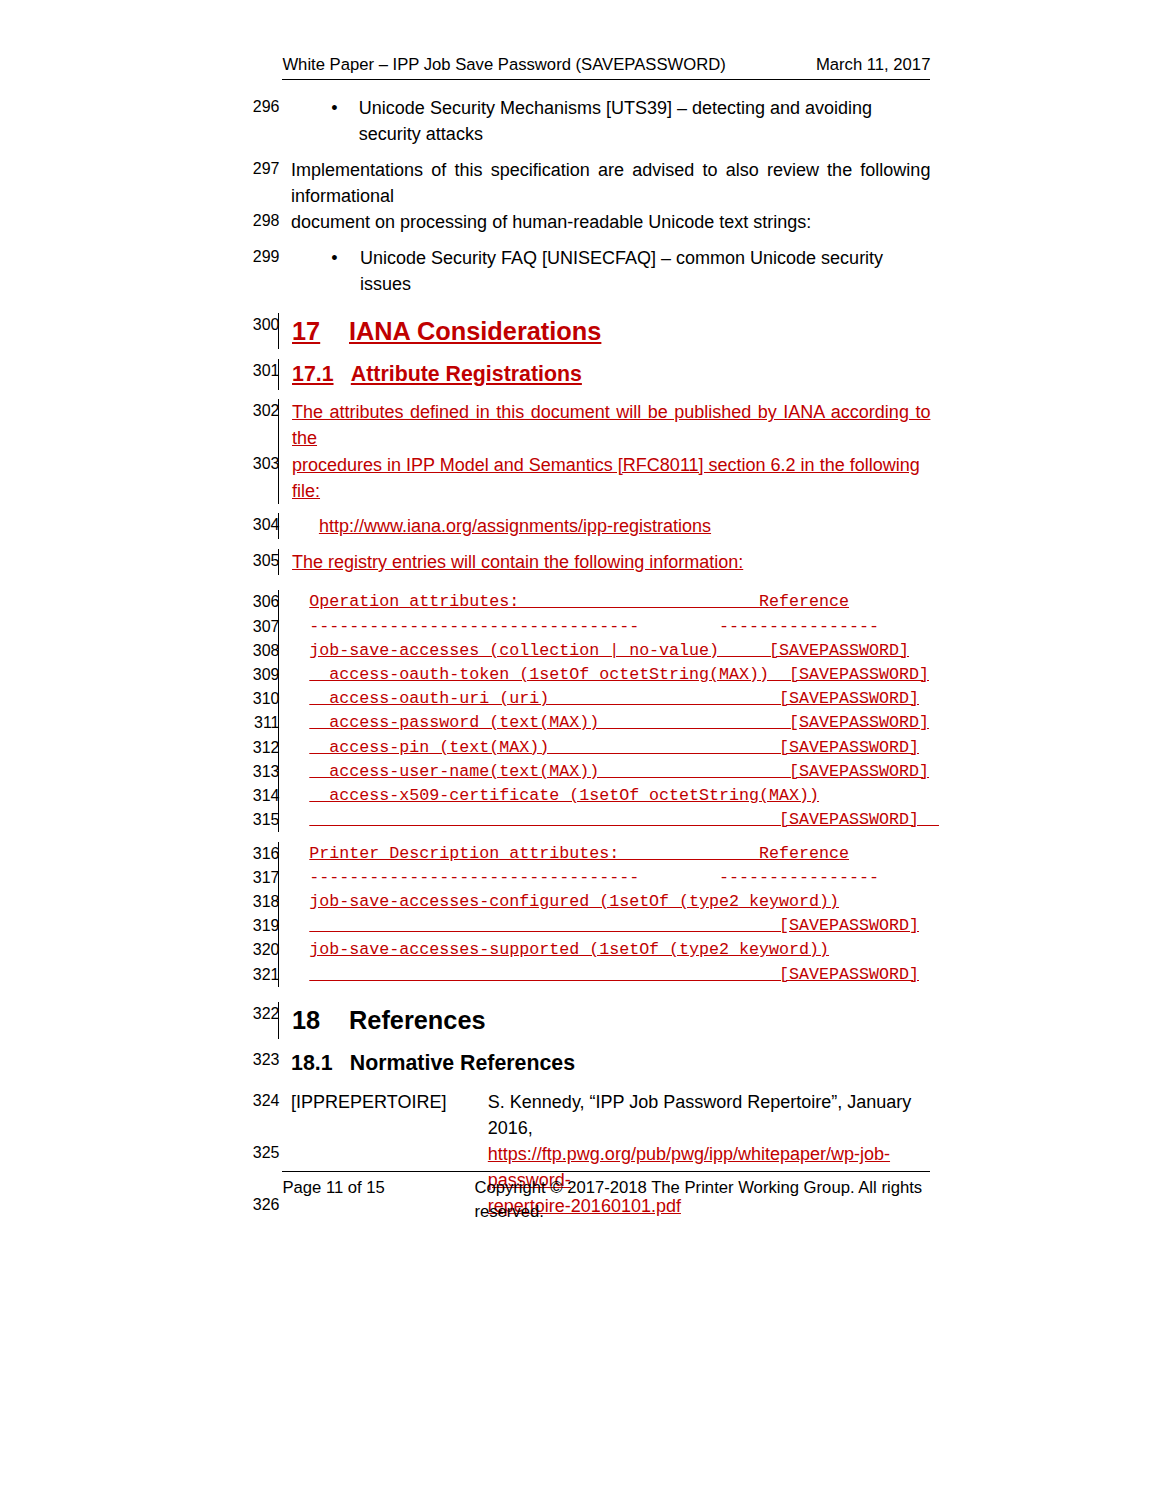White Paper – IPP Job Save Password (SAVEPASSWORD)
March 11, 2017
296
•
Unicode Security Mechanisms [UTS39] – detecting and avoiding security attacks
297
Implementations of this specification are advised to also review the following informational
298
document on processing of human-readable Unicode text strings:
299
•
Unicode Security FAQ [UNISECFAQ] – common Unicode security issues
300
17 IANA Considerations
301
17.1 Attribute Registrations
302
The attributes defined in this document will be published by IANA according to the
303
procedures in IPP Model and Semantics [RFC8011] section 6.2 in the following file:
304
http://www.iana.org/assignments/ipp-registrations
305
The registry entries will contain the following information:
306
Operation attributes: Reference
307
--------------------------------- ----------------
308
job-save-accesses (collection | no-value) [SAVEPASSWORD]
309
access-oauth-token (1setOf octetString(MAX)) [SAVEPASSWORD]
310
access-oauth-uri (uri) [SAVEPASSWORD]
311
access-password (text(MAX)) [SAVEPASSWORD]
312
access-pin (text(MAX)) [SAVEPASSWORD]
313
access-user-name(text(MAX)) [SAVEPASSWORD]
314
access-x509-certificate (1setOf octetString(MAX))
315
[SAVEPASSWORD]
316
Printer Description attributes: Reference
317
--------------------------------- ----------------
318
job-save-accesses-configured (1setOf (type2 keyword))
319
[SAVEPASSWORD]
320
job-save-accesses-supported (1setOf (type2 keyword))
321
[SAVEPASSWORD]
322
18 References
323
18.1 Normative References
324
[IPPREPERTOIRE]
S. Kennedy, “IPP Job Password Repertoire”, January 2016,
325
https://ftp.pwg.org/pub/pwg/ipp/whitepaper/wp-job-password-
326
repertoire-20160101.pdf
Page 11 of 15
Copyright © 2017-2018 The Printer Working Group. All rights reserved.